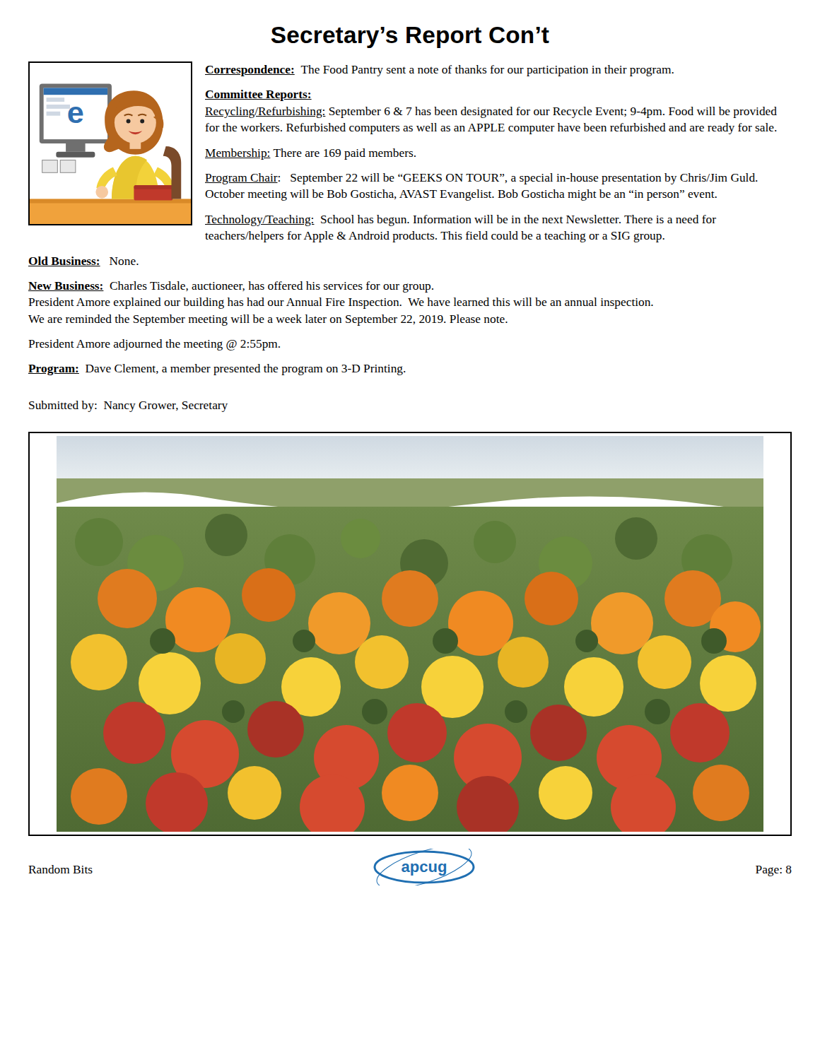Secretary’s Report Con’t
e
Correspondence: The Food Pantry sent a note of thanks for our participation in their program.
Committee Reports:
Recycling/Refurbishing: September 6 & 7 has been designated for our Recycle Event; 9-4pm. Food will be provided for the workers. Refurbished computers as well as an APPLE computer have been refurbished and are ready for sale.
Membership: There are 169 paid members.
Program Chair: September 22 will be “GEEKS ON TOUR”, a special in-house presentation by Chris/Jim Guld. October meeting will be Bob Gosticha, AVAST Evangelist. Bob Gosticha might be an “in person” event.
Technology/Teaching: School has begun. Information will be in the next Newsletter. There is a need for teachers/helpers for Apple & Android products. This field could be a teaching or a SIG group.
Old Business: None.
New Business: Charles Tisdale, auctioneer, has offered his services for our group.
President Amore explained our building has had our Annual Fire Inspection. We have learned this will be an annual inspection.
We are reminded the September meeting will be a week later on September 22, 2019. Please note.
President Amore adjourned the meeting @ 2:55pm.
Program: Dave Clement, a member presented the program on 3-D Printing.
Submitted by: Nancy Grower, Secretary
Random Bits
apcug
Page: 8